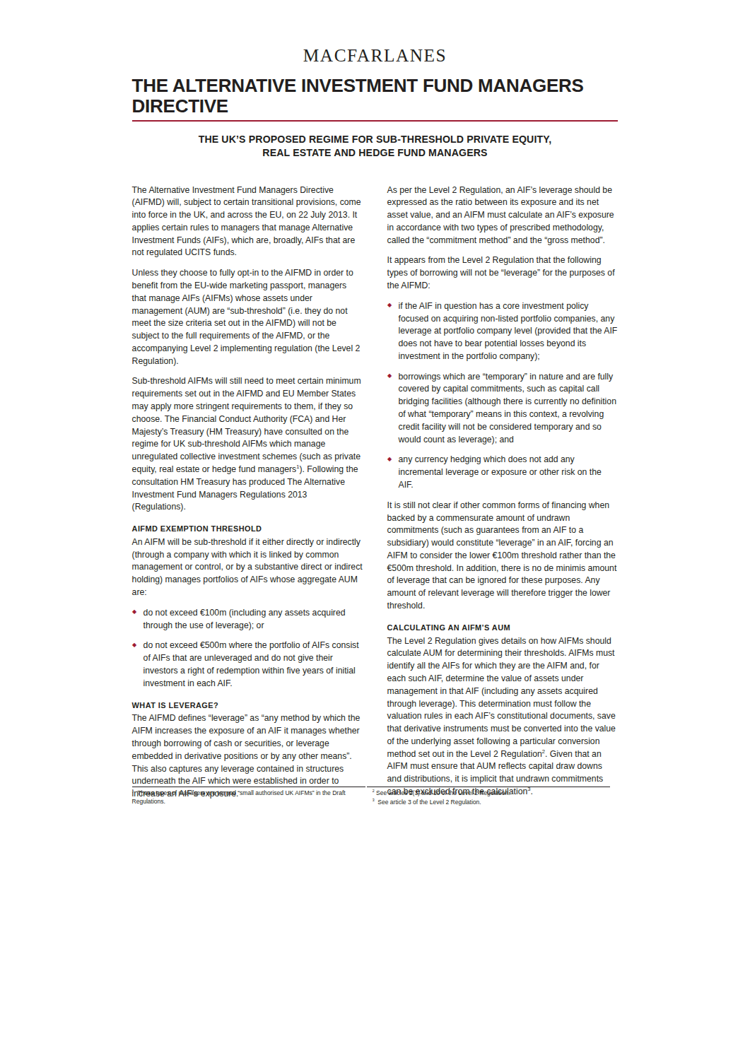MACFARLANES
THE ALTERNATIVE INVESTMENT FUND MANAGERS DIRECTIVE
THE UK’S PROPOSED REGIME FOR SUB-THRESHOLD PRIVATE EQUITY,
REAL ESTATE AND HEDGE FUND MANAGERS
The Alternative Investment Fund Managers Directive (AIFMD) will, subject to certain transitional provisions, come into force in the UK, and across the EU, on 22 July 2013. It applies certain rules to managers that manage Alternative Investment Funds (AIFs), which are, broadly, AIFs that are not regulated UCITS funds.
Unless they choose to fully opt-in to the AIFMD in order to benefit from the EU-wide marketing passport, managers that manage AIFs (AIFMs) whose assets under management (AUM) are “sub-threshold” (i.e. they do not meet the size criteria set out in the AIFMD) will not be subject to the full requirements of the AIFMD, or the accompanying Level 2 implementing regulation (the Level 2 Regulation).
Sub-threshold AIFMs will still need to meet certain minimum requirements set out in the AIFMD and EU Member States may apply more stringent requirements to them, if they so choose. The Financial Conduct Authority (FCA) and Her Majesty’s Treasury (HM Treasury) have consulted on the regime for UK sub-threshold AIFMs which manage unregulated collective investment schemes (such as private equity, real estate or hedge fund managers1). Following the consultation HM Treasury has produced The Alternative Investment Fund Managers Regulations 2013 (Regulations).
AIFMD EXEMPTION THRESHOLD
An AIFM will be sub-threshold if it either directly or indirectly (through a company with which it is linked by common management or control, or by a substantive direct or indirect holding) manages portfolios of AIFs whose aggregate AUM are:
do not exceed €100m (including any assets acquired through the use of leverage); or
do not exceed €500m where the portfolio of AIFs consist of AIFs that are unleveraged and do not give their investors a right of redemption within five years of initial investment in each AIF.
WHAT IS LEVERAGE?
The AIFMD defines “leverage” as “any method by which the AIFM increases the exposure of an AIF it manages whether through borrowing of cash or securities, or leverage embedded in derivative positions or by any other means”. This also captures any leverage contained in structures underneath the AIF which were established in order to increase an AIF’s exposure.
As per the Level 2 Regulation, an AIF’s leverage should be expressed as the ratio between its exposure and its net asset value, and an AIFM must calculate an AIF’s exposure in accordance with two types of prescribed methodology, called the “commitment method” and the “gross method”.
It appears from the Level 2 Regulation that the following types of borrowing will not be “leverage” for the purposes of the AIFMD:
if the AIF in question has a core investment policy focused on acquiring non-listed portfolio companies, any leverage at portfolio company level (provided that the AIF does not have to bear potential losses beyond its investment in the portfolio company);
borrowings which are “temporary” in nature and are fully covered by capital commitments, such as capital call bridging facilities (although there is currently no definition of what “temporary” means in this context, a revolving credit facility will not be considered temporary and so would count as leverage); and
any currency hedging which does not add any incremental leverage or exposure or other risk on the AIF.
It is still not clear if other common forms of financing when backed by a commensurate amount of undrawn commitments (such as guarantees from an AIF to a subsidiary) would constitute “leverage” in an AIF, forcing an AIFM to consider the lower €100m threshold rather than the €500m threshold. In addition, there is no de minimis amount of leverage that can be ignored for these purposes. Any amount of relevant leverage will therefore trigger the lower threshold.
CALCULATING AN AIFM’S AUM
The Level 2 Regulation gives details on how AIFMs should calculate AUM for determining their thresholds. AIFMs must identify all the AIFs for which they are the AIFM and, for each such AIF, determine the value of assets under management in that AIF (including any assets acquired through leverage). This determination must follow the valuation rules in each AIF’s constitutional documents, save that derivative instruments must be converted into the value of the underlying asset following a particular conversion method set out in the Level 2 Regulation2. Given that an AIFM must ensure that AUM reflects capital draw downs and distributions, it is implicit that undrawn commitments can be excluded from the calculation3.
1 These types of managers are termed “small authorised UK AIFMs” in the Draft Regulations.
2 See articles 2(3) and 10 of the Level 2 Regulation.
3 See article 3 of the Level 2 Regulation.